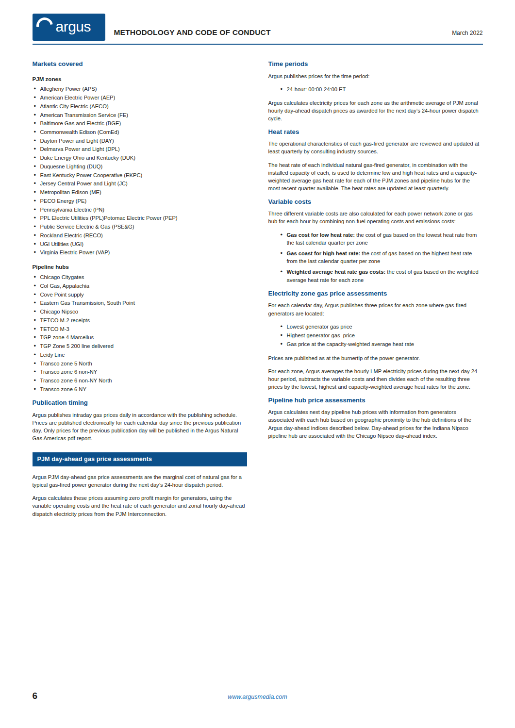argus
METHODOLOGY AND CODE OF CONDUCT
March 2022
Markets covered
PJM zones
Allegheny Power (APS)
American Electric Power (AEP)
Atlantic City Electric (AECO)
American Transmission Service (FE)
Baltimore Gas and Electric (BGE)
Commonwealth Edison (ComEd)
Dayton Power and Light (DAY)
Delmarva Power and Light (DPL)
Duke Energy Ohio and Kentucky (DUK)
Duquesne Lighting (DUQ)
East Kentucky Power Cooperative (EKPC)
Jersey Central Power and Light (JC)
Metropolitan Edison (ME)
PECO Energy (PE)
Pennsylvania Electric (PN)
PPL Electric Utilities (PPL)Potomac Electric Power (PEP)
Public Service Electric & Gas (PSE&G)
Rockland Electric (RECO)
UGI Utilities (UGI)
Virginia Electric Power (VAP)
Pipeline hubs
Chicago Citygates
Col Gas, Appalachia
Cove Point supply
Eastern Gas Transmission, South Point
Chicago Nipsco
TETCO M-2 receipts
TETCO M-3
TGP zone 4 Marcellus
TGP Zone 5 200 line delivered
Leidy Line
Transco zone 5 North
Transco zone 6 non-NY
Transco zone 6 non-NY North
Transco zone 6 NY
Publication timing
Argus publishes intraday gas prices daily in accordance with the publishing schedule. Prices are published electronically for each calendar day since the previous publication day. Only prices for the previous publication day will be published in the Argus Natural Gas Americas pdf report.
PJM day-ahead gas price assessments
Argus PJM day-ahead gas price assessments are the marginal cost of natural gas for a typical gas-fired power generator during the next day’s 24-hour dispatch period.
Argus calculates these prices assuming zero profit margin for generators, using the variable operating costs and the heat rate of each generator and zonal hourly day-ahead dispatch electricity prices from the PJM Interconnection.
Time periods
Argus publishes prices for the time period:
24-hour: 00:00-24:00 ET
Argus calculates electricity prices for each zone as the arithmetic average of PJM zonal hourly day-ahead dispatch prices as awarded for the next day’s 24-hour power dispatch cycle.
Heat rates
The operational characteristics of each gas-fired generator are reviewed and updated at least quarterly by consulting industry sources.
The heat rate of each individual natural gas-fired generator, in combination with the installed capacity of each, is used to determine low and high heat rates and a capacity-weighted average gas heat rate for each of the PJM zones and pipeline hubs for the most recent quarter available. The heat rates are updated at least quarterly.
Variable costs
Three different variable costs are also calculated for each power network zone or gas hub for each hour by combining non-fuel operating costs and emissions costs:
Gas cost for low heat rate: the cost of gas based on the lowest heat rate from the last calendar quarter per zone
Gas coast for high heat rate: the cost of gas based on the highest heat rate from the last calendar quarter per zone
Weighted average heat rate gas costs: the cost of gas based on the weighted average heat rate for each zone
Electricity zone gas price assessments
For each calendar day, Argus publishes three prices for each zone where gas-fired generators are located:
Lowest generator gas price
Highest generator gas price
Gas price at the capacity-weighted average heat rate
Prices are published as at the burnertip of the power generator.
For each zone, Argus averages the hourly LMP electricity prices during the next-day 24-hour period, subtracts the variable costs and then divides each of the resulting three prices by the lowest, highest and capacity-weighted average heat rates for the zone.
Pipeline hub price assessments
Argus calculates next day pipeline hub prices with information from generators associated with each hub based on geographic proximity to the hub definitions of the Argus day-ahead indices described below. Day-ahead prices for the Indiana Nipsco pipeline hub are associated with the Chicago Nipsco day-ahead index.
6
www.argusmedia.com